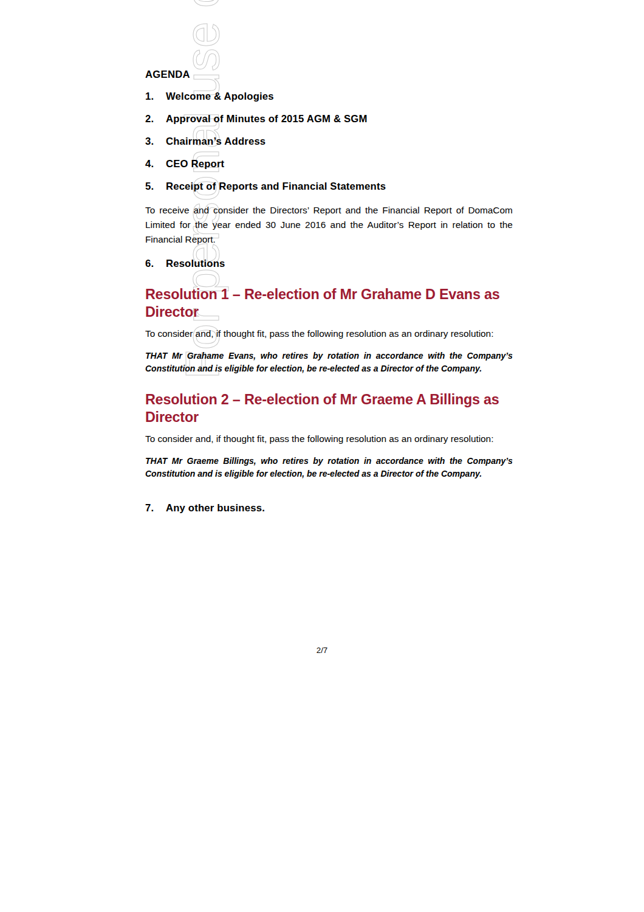For personal use only
AGENDA
Welcome & Apologies
Approval of Minutes of 2015 AGM & SGM
Chairman’s Address
CEO Report
Receipt of Reports and Financial Statements
To receive and consider the Directors’ Report and the Financial Report of DomaCom Limited for the year ended 30 June 2016 and the Auditor’s Report in relation to the Financial Report.
Resolutions
Resolution 1 – Re-election of Mr Grahame D Evans as Director
To consider and, if thought fit, pass the following resolution as an ordinary resolution:
THAT Mr Grahame Evans, who retires by rotation in accordance with the Company’s Constitution and is eligible for election, be re-elected as a Director of the Company.
Resolution 2 – Re-election of Mr Graeme A Billings as Director
To consider and, if thought fit, pass the following resolution as an ordinary resolution:
THAT Mr Graeme Billings, who retires by rotation in accordance with the Company’s Constitution and is eligible for election, be re-elected as a Director of the Company.
Any other business.
2/7